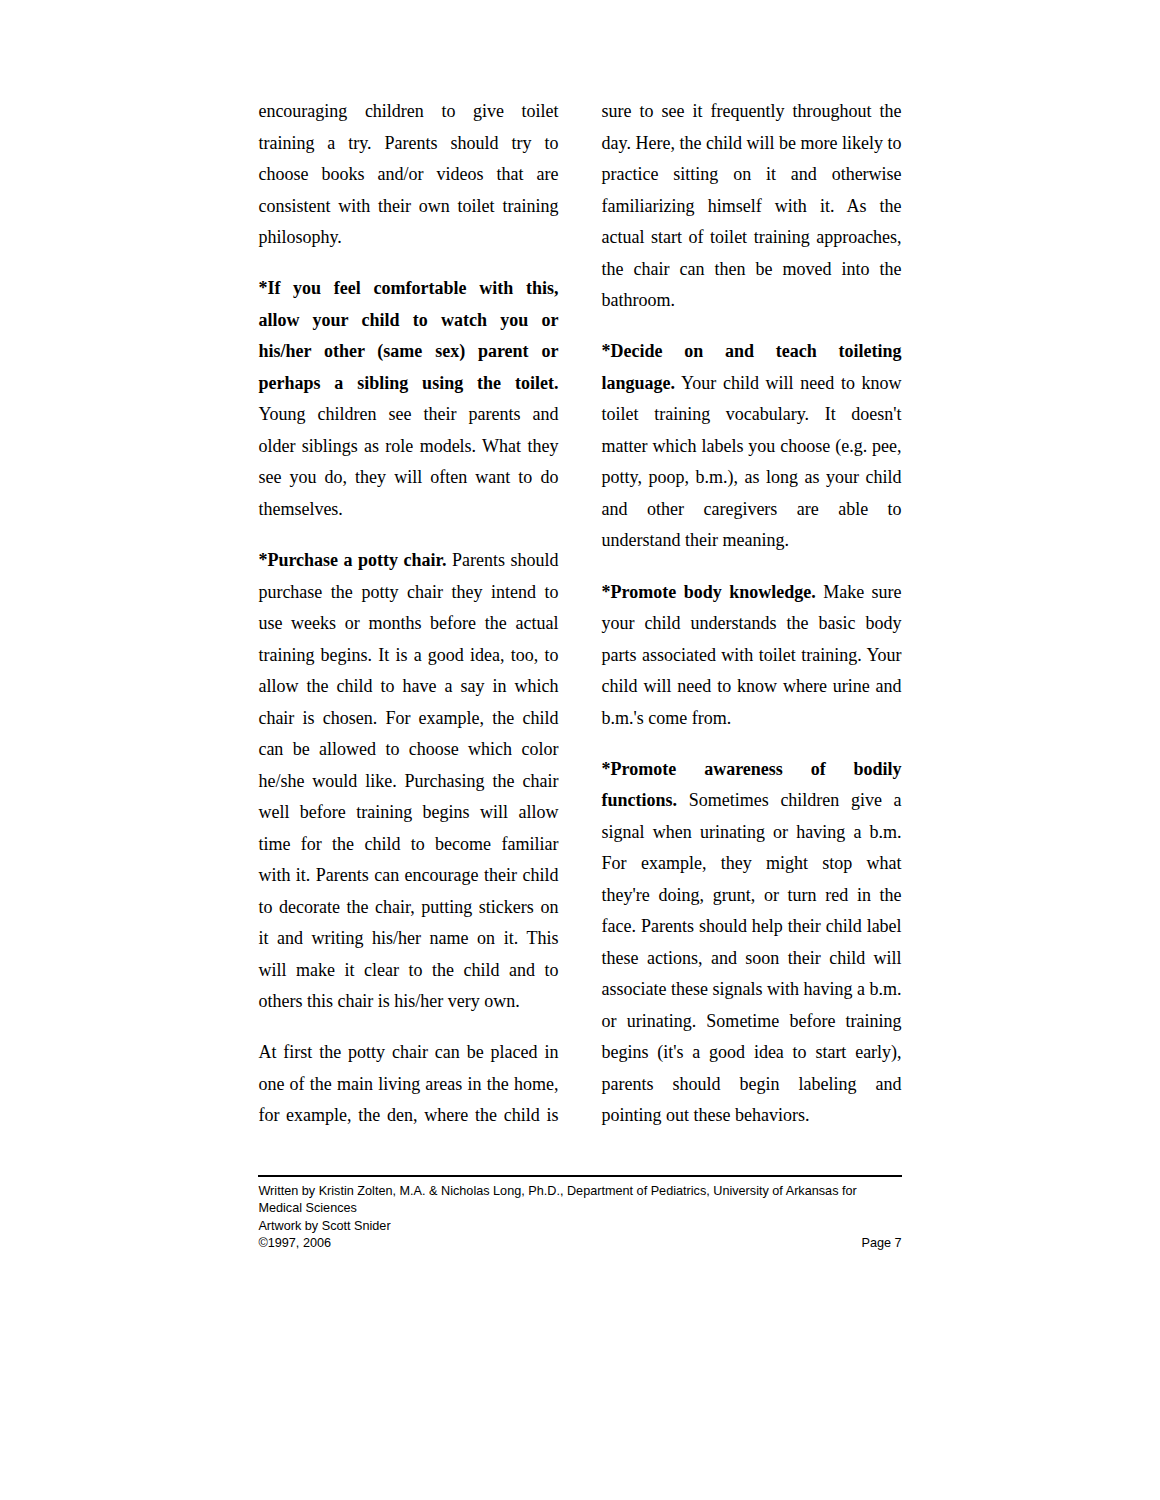encouraging children to give toilet training a try. Parents should try to choose books and/or videos that are consistent with their own toilet training philosophy.
*If you feel comfortable with this, allow your child to watch you or his/her other (same sex) parent or perhaps a sibling using the toilet. Young children see their parents and older siblings as role models. What they see you do, they will often want to do themselves.
*Purchase a potty chair. Parents should purchase the potty chair they intend to use weeks or months before the actual training begins. It is a good idea, too, to allow the child to have a say in which chair is chosen. For example, the child can be allowed to choose which color he/she would like. Purchasing the chair well before training begins will allow time for the child to become familiar with it. Parents can encourage their child to decorate the chair, putting stickers on it and writing his/her name on it. This will make it clear to the child and to others this chair is his/her very own.
At first the potty chair can be placed in one of the main living areas in the home, for example, the den, where the child is sure to see it frequently throughout the day. Here, the child will be more likely to practice sitting on it and otherwise familiarizing himself with it. As the actual start of toilet training approaches, the chair can then be moved into the bathroom.
*Decide on and teach toileting language. Your child will need to know toilet training vocabulary. It doesn't matter which labels you choose (e.g. pee, potty, poop, b.m.), as long as your child and other caregivers are able to understand their meaning.
*Promote body knowledge. Make sure your child understands the basic body parts associated with toilet training. Your child will need to know where urine and b.m.'s come from.
*Promote awareness of bodily functions. Sometimes children give a signal when urinating or having a b.m. For example, they might stop what they're doing, grunt, or turn red in the face. Parents should help their child label these actions, and soon their child will associate these signals with having a b.m. or urinating. Sometime before training begins (it's a good idea to start early), parents should begin labeling and pointing out these behaviors.
Written by Kristin Zolten, M.A. & Nicholas Long, Ph.D., Department of Pediatrics, University of Arkansas for Medical Sciences
Artwork by Scott Snider
©1997, 2006 Page 7